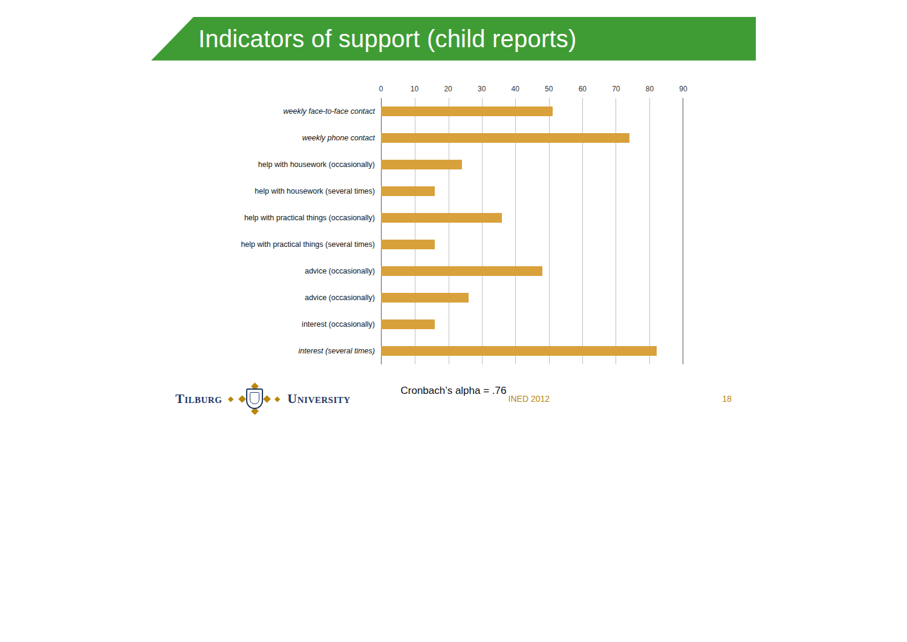Indicators of support (child reports)
0 10 20 30 40 50 60 70 80 90
weekly face-to-face contact
weekly phone contact
help with housework (occasionally)
help with housework (several times)
help with practical things (occasionally)
help with practical things (several times)
advice (occasionally)
advice (occasionally)
interest (occasionally)
interest (several times)
Cronbach’s alpha = .76
Tilburg ◆ ◆ University
INED 2012
18